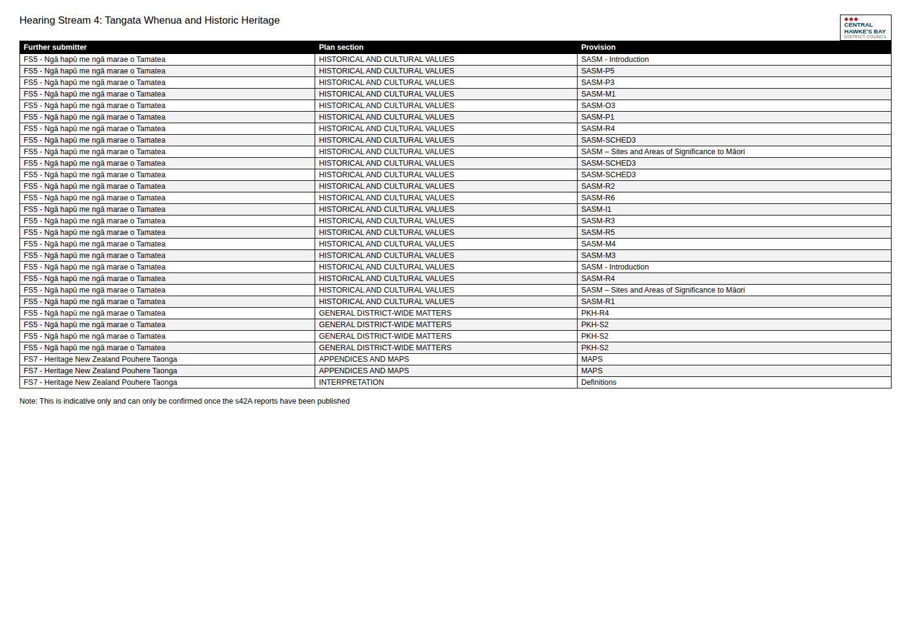Hearing Stream 4: Tangata Whenua and Historic Heritage
◆◆◆
CENTRAL
HAWKE'S BAY
DISTRICT COUNCIL
| Further submitter | Plan section | Provision |
| --- | --- | --- |
| FS5 - Ngā hapū me ngā marae o Tamatea | HISTORICAL AND CULTURAL VALUES | SASM - Introduction |
| FS5 - Ngā hapū me ngā marae o Tamatea | HISTORICAL AND CULTURAL VALUES | SASM-P5 |
| FS5 - Ngā hapū me ngā marae o Tamatea | HISTORICAL AND CULTURAL VALUES | SASM-P3 |
| FS5 - Ngā hapū me ngā marae o Tamatea | HISTORICAL AND CULTURAL VALUES | SASM-M1 |
| FS5 - Ngā hapū me ngā marae o Tamatea | HISTORICAL AND CULTURAL VALUES | SASM-O3 |
| FS5 - Ngā hapū me ngā marae o Tamatea | HISTORICAL AND CULTURAL VALUES | SASM-P1 |
| FS5 - Ngā hapū me ngā marae o Tamatea | HISTORICAL AND CULTURAL VALUES | SASM-R4 |
| FS5 - Ngā hapū me ngā marae o Tamatea | HISTORICAL AND CULTURAL VALUES | SASM-SCHED3 |
| FS5 - Ngā hapū me ngā marae o Tamatea | HISTORICAL AND CULTURAL VALUES | SASM – Sites and Areas of Significance to Māori |
| FS5 - Ngā hapū me ngā marae o Tamatea | HISTORICAL AND CULTURAL VALUES | SASM-SCHED3 |
| FS5 - Ngā hapū me ngā marae o Tamatea | HISTORICAL AND CULTURAL VALUES | SASM-SCHED3 |
| FS5 - Ngā hapū me ngā marae o Tamatea | HISTORICAL AND CULTURAL VALUES | SASM-R2 |
| FS5 - Ngā hapū me ngā marae o Tamatea | HISTORICAL AND CULTURAL VALUES | SASM-R6 |
| FS5 - Ngā hapū me ngā marae o Tamatea | HISTORICAL AND CULTURAL VALUES | SASM-I1 |
| FS5 - Ngā hapū me ngā marae o Tamatea | HISTORICAL AND CULTURAL VALUES | SASM-R3 |
| FS5 - Ngā hapū me ngā marae o Tamatea | HISTORICAL AND CULTURAL VALUES | SASM-R5 |
| FS5 - Ngā hapū me ngā marae o Tamatea | HISTORICAL AND CULTURAL VALUES | SASM-M4 |
| FS5 - Ngā hapū me ngā marae o Tamatea | HISTORICAL AND CULTURAL VALUES | SASM-M3 |
| FS5 - Ngā hapū me ngā marae o Tamatea | HISTORICAL AND CULTURAL VALUES | SASM - Introduction |
| FS5 - Ngā hapū me ngā marae o Tamatea | HISTORICAL AND CULTURAL VALUES | SASM-R4 |
| FS5 - Ngā hapū me ngā marae o Tamatea | HISTORICAL AND CULTURAL VALUES | SASM – Sites and Areas of Significance to Māori |
| FS5 - Ngā hapū me ngā marae o Tamatea | HISTORICAL AND CULTURAL VALUES | SASM-R1 |
| FS5 - Ngā hapū me ngā marae o Tamatea | GENERAL DISTRICT-WIDE MATTERS | PKH-R4 |
| FS5 - Ngā hapū me ngā marae o Tamatea | GENERAL DISTRICT-WIDE MATTERS | PKH-S2 |
| FS5 - Ngā hapū me ngā marae o Tamatea | GENERAL DISTRICT-WIDE MATTERS | PKH-S2 |
| FS5 - Ngā hapū me ngā marae o Tamatea | GENERAL DISTRICT-WIDE MATTERS | PKH-S2 |
| FS7 - Heritage New Zealand Pouhere Taonga | APPENDICES AND MAPS | MAPS |
| FS7 - Heritage New Zealand Pouhere Taonga | APPENDICES AND MAPS | MAPS |
| FS7 - Heritage New Zealand Pouhere Taonga | INTERPRETATION | Definitions |
Note: This is indicative only and can only be confirmed once the s42A reports have been published